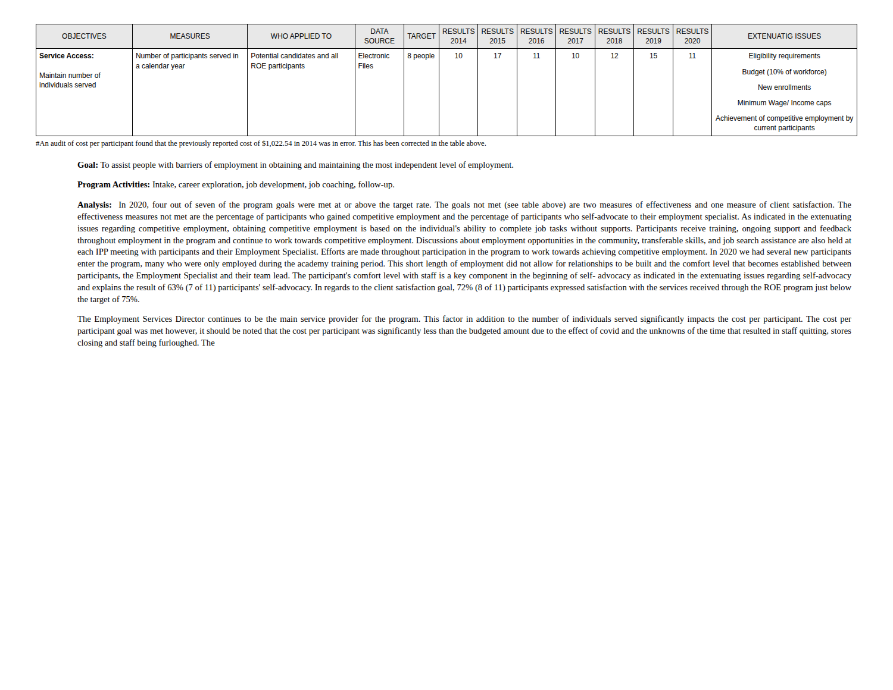| OBJECTIVES | MEASURES | WHO APPLIED TO | DATA SOURCE | TARGET | RESULTS 2014 | RESULTS 2015 | RESULTS 2016 | RESULTS 2017 | RESULTS 2018 | RESULTS 2019 | RESULTS 2020 | EXTENUATIG ISSUES |
| --- | --- | --- | --- | --- | --- | --- | --- | --- | --- | --- | --- | --- |
| Service Access: Maintain number of individuals served | Number of participants served in a calendar year | Potential candidates and all ROE participants | Electronic Files | 8 people | 10 | 17 | 11 | 10 | 12 | 15 | 11 | Eligibility requirements Budget (10% of workforce) New enrollments Minimum Wage/ Income caps Achievement of competitive employment by current participants |
#An audit of cost per participant found that the previously reported cost of $1,022.54 in 2014 was in error. This has been corrected in the table above.
Goal: To assist people with barriers of employment in obtaining and maintaining the most independent level of employment.
Program Activities: Intake, career exploration, job development, job coaching, follow-up.
Analysis: In 2020, four out of seven of the program goals were met at or above the target rate. The goals not met (see table above) are two measures of effectiveness and one measure of client satisfaction. The effectiveness measures not met are the percentage of participants who gained competitive employment and the percentage of participants who self-advocate to their employment specialist. As indicated in the extenuating issues regarding competitive employment, obtaining competitive employment is based on the individual's ability to complete job tasks without supports. Participants receive training, ongoing support and feedback throughout employment in the program and continue to work towards competitive employment. Discussions about employment opportunities in the community, transferable skills, and job search assistance are also held at each IPP meeting with participants and their Employment Specialist. Efforts are made throughout participation in the program to work towards achieving competitive employment. In 2020 we had several new participants enter the program, many who were only employed during the academy training period. This short length of employment did not allow for relationships to be built and the comfort level that becomes established between participants, the Employment Specialist and their team lead. The participant's comfort level with staff is a key component in the beginning of self- advocacy as indicated in the extenuating issues regarding self-advocacy and explains the result of 63% (7 of 11) participants' self-advocacy. In regards to the client satisfaction goal, 72% (8 of 11) participants expressed satisfaction with the services received through the ROE program just below the target of 75%.
The Employment Services Director continues to be the main service provider for the program. This factor in addition to the number of individuals served significantly impacts the cost per participant. The cost per participant goal was met however, it should be noted that the cost per participant was significantly less than the budgeted amount due to the effect of covid and the unknowns of the time that resulted in staff quitting, stores closing and staff being furloughed. The